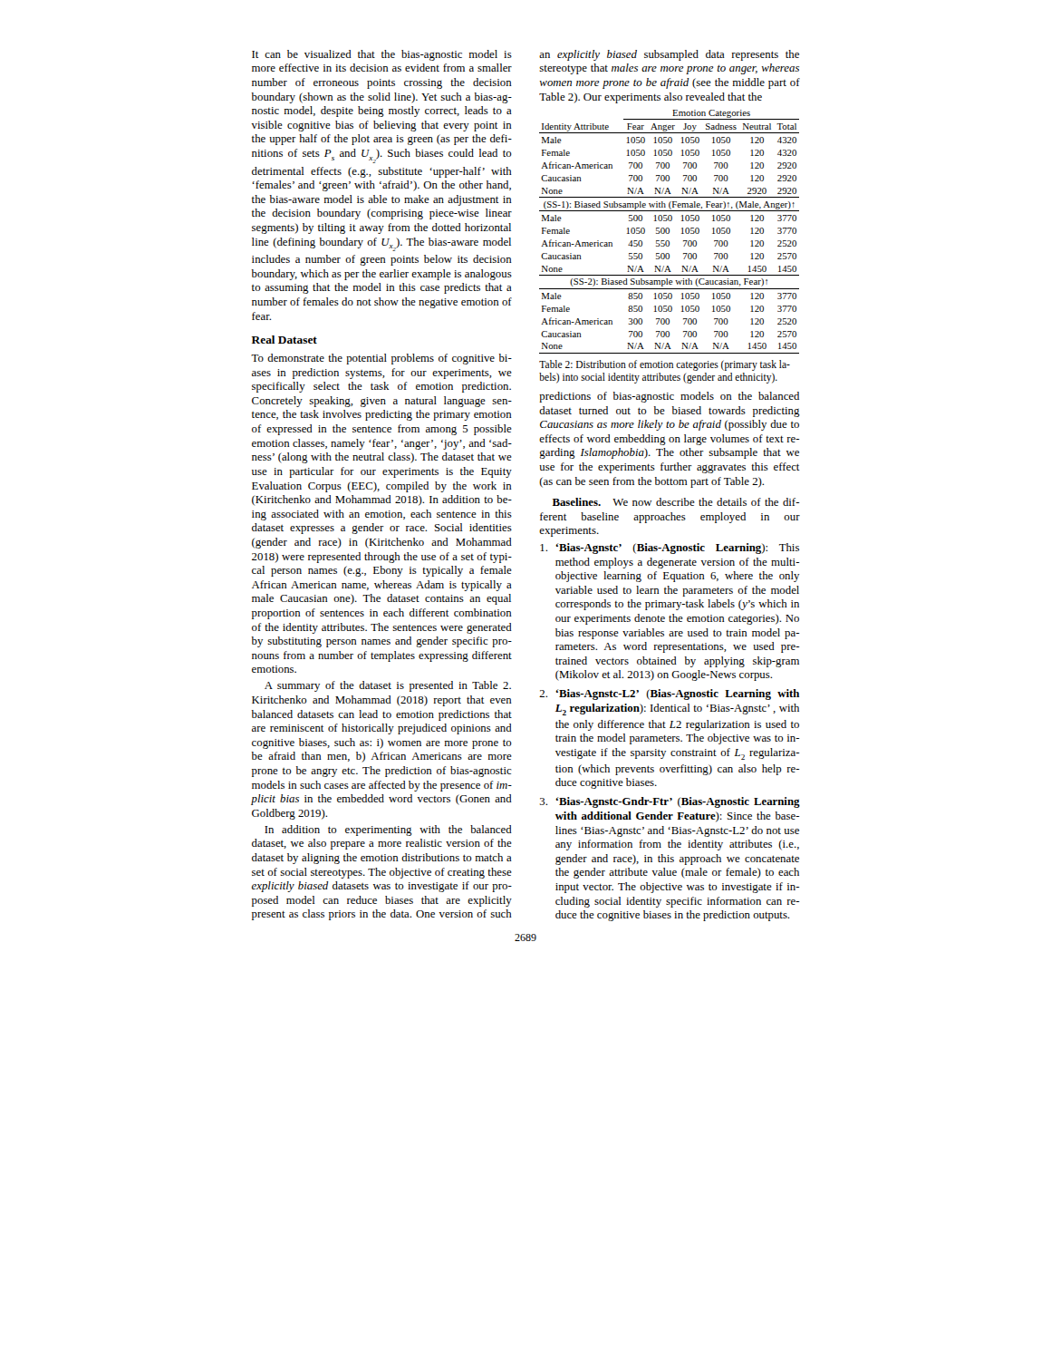It can be visualized that the bias-agnostic model is more effective in its decision as evident from a smaller number of erroneous points crossing the decision boundary (shown as the solid line). Yet such a bias-agnostic model, despite being mostly correct, leads to a visible cognitive bias of believing that every point in the upper half of the plot area is green (as per the definitions of sets Ps and Ux2). Such biases could lead to detrimental effects (e.g., substitute ‘upper-half’ with ‘females’ and ‘green’ with ‘afraid’). On the other hand, the bias-aware model is able to make an adjustment in the decision boundary (comprising piece-wise linear segments) by tilting it away from the dotted horizontal line (defining boundary of Ux2). The bias-aware model includes a number of green points below its decision boundary, which as per the earlier example is analogous to assuming that the model in this case predicts that a number of females do not show the negative emotion of fear.
Real Dataset
To demonstrate the potential problems of cognitive biases in prediction systems, for our experiments, we specifically select the task of emotion prediction. Concretely speaking, given a natural language sentence, the task involves predicting the primary emotion of expressed in the sentence from among 5 possible emotion classes, namely ‘fear’, ‘anger’, ‘joy’, and ‘sadness’ (along with the neutral class). The dataset that we use in particular for our experiments is the Equity Evaluation Corpus (EEC), compiled by the work in (Kiritchenko and Mohammad 2018). In addition to being associated with an emotion, each sentence in this dataset expresses a gender or race. Social identities (gender and race) in (Kiritchenko and Mohammad 2018) were represented through the use of a set of typical person names (e.g., Ebony is typically a female African American name, whereas Adam is typically a male Caucasian one). The dataset contains an equal proportion of sentences in each different combination of the identity attributes. The sentences were generated by substituting person names and gender specific pronouns from a number of templates expressing different emotions.
A summary of the dataset is presented in Table 2. Kiritchenko and Mohammad (2018) report that even balanced datasets can lead to emotion predictions that are reminiscent of historically prejudiced opinions and cognitive biases, such as: i) women are more prone to be afraid than men, b) African Americans are more prone to be angry etc. The prediction of bias-agnostic models in such cases are affected by the presence of implicit bias in the embedded word vectors (Gonen and Goldberg 2019).
In addition to experimenting with the balanced dataset, we also prepare a more realistic version of the dataset by aligning the emotion distributions to match a set of social stereotypes. The objective of creating these explicitly biased datasets was to investigate if our proposed model can reduce biases that are explicitly present as class priors in the data. One version of such an explicitly biased subsampled data represents the stereotype that males are more prone to anger, whereas women more prone to be afraid (see the middle part of Table 2). Our experiments also revealed that the
| | Emotion Categories |
| Identity Attribute | Fear | Anger | Joy | Sadness | Neutral | Total |
| Male | 1050 | 1050 | 1050 | 1050 | 120 | 4320 |
| Female | 1050 | 1050 | 1050 | 1050 | 120 | 4320 |
| African-American | 700 | 700 | 700 | 700 | 120 | 2920 |
| Caucasian | 700 | 700 | 700 | 700 | 120 | 2920 |
| None | N/A | N/A | N/A | N/A | 2920 | 2920 |
| (SS-1): Biased Subsample with (Female, Fear) ↑ , (Male, Anger) ↑ |
| Male | 500 | 1050 | 1050 | 1050 | 120 | 3770 |
| Female | 1050 | 500 | 1050 | 1050 | 120 | 3770 |
| African-American | 450 | 550 | 700 | 700 | 120 | 2520 |
| Caucasian | 550 | 500 | 700 | 700 | 120 | 2570 |
| None | N/A | N/A | N/A | N/A | 1450 | 1450 |
| (SS-2): Biased Subsample with (Caucasian, Fear) ↑ |
| Male | 850 | 1050 | 1050 | 1050 | 120 | 3770 |
| Female | 850 | 1050 | 1050 | 1050 | 120 | 3770 |
| African-American | 300 | 700 | 700 | 700 | 120 | 2520 |
| Caucasian | 700 | 700 | 700 | 700 | 120 | 2570 |
| None | N/A | N/A | N/A | N/A | 1450 | 1450 |
Table 2: Distribution of emotion categories (primary task labels) into social identity attributes (gender and ethnicity).
predictions of bias-agnostic models on the balanced dataset turned out to be biased towards predicting Caucasians as more likely to be afraid (possibly due to effects of word embedding on large volumes of text regarding Islamophobia). The other subsample that we use for the experiments further aggravates this effect (as can be seen from the bottom part of Table 2).
Baselines. We now describe the details of the different baseline approaches employed in our experiments.
1.‘Bias-Agnstc’ (Bias-Agnostic Learning): This method employs a degenerate version of the multi-objective learning of Equation 6, where the only variable used to learn the parameters of the model corresponds to the primary-task labels (y’s which in our experiments denote the emotion categories). No bias response variables are used to train model parameters. As word representations, we used pre-trained vectors obtained by applying skip-gram (Mikolov et al. 2013) on Google-News corpus.
2.‘Bias-Agnstc-L2’ (Bias-Agnostic Learning with L2 regularization): Identical to ‘Bias-Agnstc’ , with the only difference that L2 regularization is used to train the model parameters. The objective was to investigate if the sparsity constraint of L2 regularization (which prevents overfitting) can also help reduce cognitive biases.
3.‘Bias-Agnstc-Gndr-Ftr’ (Bias-Agnostic Learning with additional Gender Feature): Since the baselines ‘Bias-Agnstc’ and ‘Bias-Agnstc-L2’ do not use any information from the identity attributes (i.e., gender and race), in this approach we concatenate the gender attribute value (male or female) to each input vector. The objective was to investigate if including social identity specific information can reduce the cognitive biases in the prediction outputs.
2689